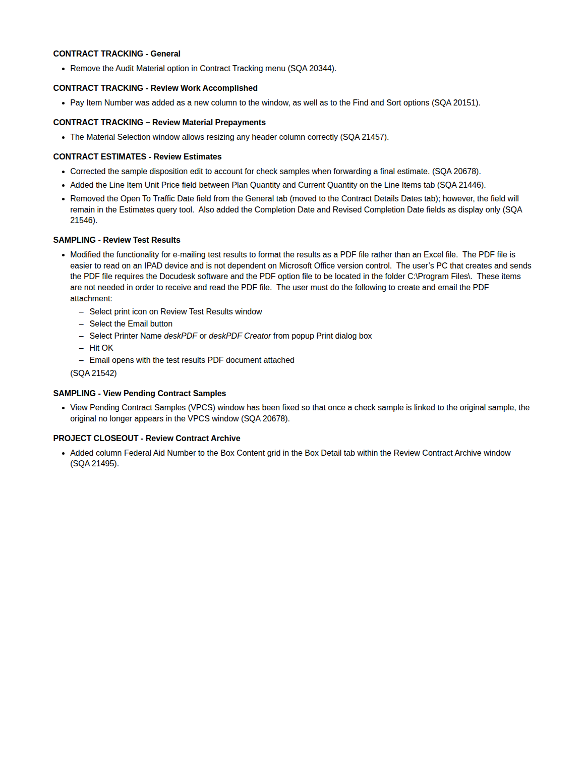CONTRACT TRACKING - General
Remove the Audit Material option in Contract Tracking menu (SQA 20344).
CONTRACT TRACKING - Review Work Accomplished
Pay Item Number was added as a new column to the window, as well as to the Find and Sort options (SQA 20151).
CONTRACT TRACKING – Review Material Prepayments
The Material Selection window allows resizing any header column correctly (SQA 21457).
CONTRACT ESTIMATES - Review Estimates
Corrected the sample disposition edit to account for check samples when forwarding a final estimate. (SQA 20678).
Added the Line Item Unit Price field between Plan Quantity and Current Quantity on the Line Items tab (SQA 21446).
Removed the Open To Traffic Date field from the General tab (moved to the Contract Details Dates tab); however, the field will remain in the Estimates query tool. Also added the Completion Date and Revised Completion Date fields as display only (SQA 21546).
SAMPLING - Review Test Results
Modified the functionality for e-mailing test results to format the results as a PDF file rather than an Excel file. The PDF file is easier to read on an IPAD device and is not dependent on Microsoft Office version control. The user’s PC that creates and sends the PDF file requires the Docudesk software and the PDF option file to be located in the folder C:\Program Files\. These items are not needed in order to receive and read the PDF file. The user must do the following to create and email the PDF attachment:
Select print icon on Review Test Results window
Select the Email button
Select Printer Name deskPDF or deskPDF Creator from popup Print dialog box
Hit OK
Email opens with the test results PDF document attached
(SQA 21542)
SAMPLING - View Pending Contract Samples
View Pending Contract Samples (VPCS) window has been fixed so that once a check sample is linked to the original sample, the original no longer appears in the VPCS window (SQA 20678).
PROJECT CLOSEOUT - Review Contract Archive
Added column Federal Aid Number to the Box Content grid in the Box Detail tab within the Review Contract Archive window (SQA 21495).